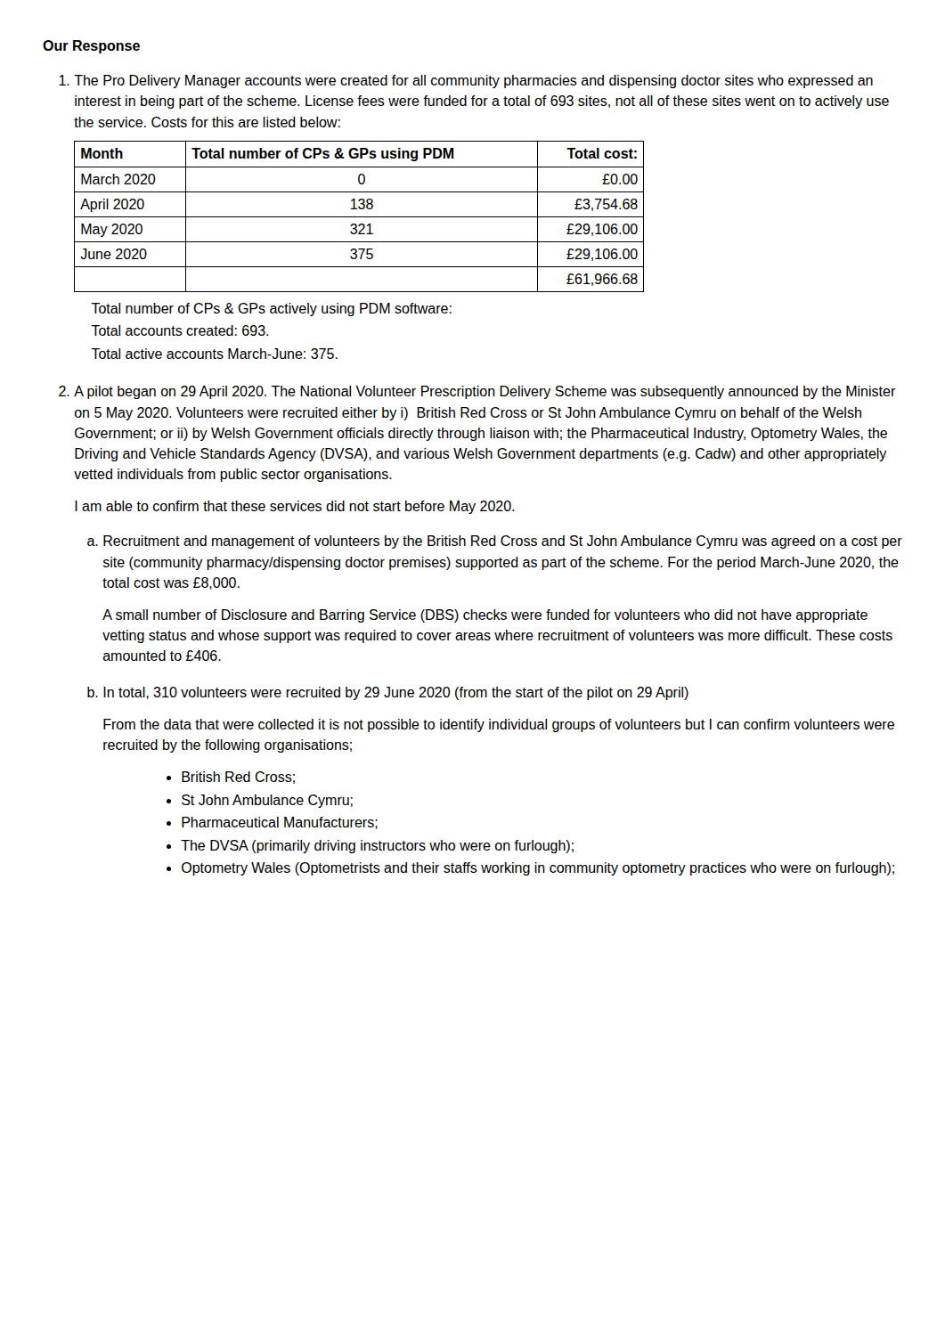Our Response
The Pro Delivery Manager accounts were created for all community pharmacies and dispensing doctor sites who expressed an interest in being part of the scheme. License fees were funded for a total of 693 sites, not all of these sites went on to actively use the service. Costs for this are listed below:
| Month | Total number of CPs & GPs using PDM | Total cost: |
| --- | --- | --- |
| March 2020 | 0 | £0.00 |
| April 2020 | 138 | £3,754.68 |
| May 2020 | 321 | £29,106.00 |
| June 2020 | 375 | £29,106.00 |
| | | £61,966.68 |
Total number of CPs & GPs actively using PDM software:
Total accounts created: 693.
Total active accounts March-June: 375.
A pilot began on 29 April 2020. The National Volunteer Prescription Delivery Scheme was subsequently announced by the Minister on 5 May 2020. Volunteers were recruited either by i) British Red Cross or St John Ambulance Cymru on behalf of the Welsh Government; or ii) by Welsh Government officials directly through liaison with; the Pharmaceutical Industry, Optometry Wales, the Driving and Vehicle Standards Agency (DVSA), and various Welsh Government departments (e.g. Cadw) and other appropriately vetted individuals from public sector organisations.
I am able to confirm that these services did not start before May 2020.
Recruitment and management of volunteers by the British Red Cross and St John Ambulance Cymru was agreed on a cost per site (community pharmacy/dispensing doctor premises) supported as part of the scheme. For the period March-June 2020, the total cost was £8,000.
A small number of Disclosure and Barring Service (DBS) checks were funded for volunteers who did not have appropriate vetting status and whose support was required to cover areas where recruitment of volunteers was more difficult. These costs amounted to £406.
In total, 310 volunteers were recruited by 29 June 2020 (from the start of the pilot on 29 April)
From the data that were collected it is not possible to identify individual groups of volunteers but I can confirm volunteers were recruited by the following organisations;
British Red Cross;
St John Ambulance Cymru;
Pharmaceutical Manufacturers;
The DVSA (primarily driving instructors who were on furlough);
Optometry Wales (Optometrists and their staffs working in community optometry practices who were on furlough);